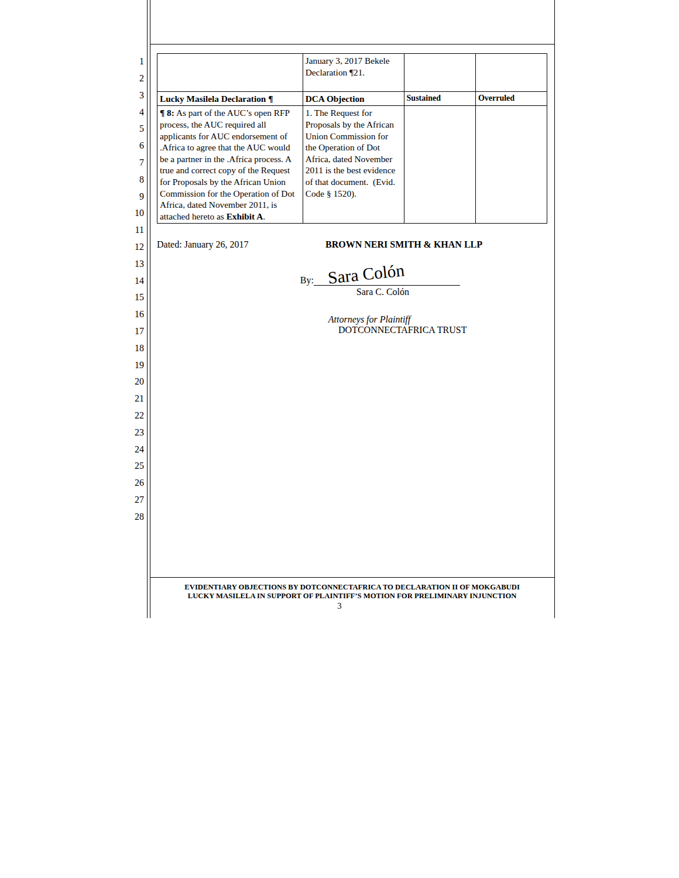1
2
3
4
5
6
7
8
9
10
11
12
13
14
15
16
17
18
19
20
21
22
23
24
25
26
27
28
| | January 3, 2017 Bekele Declaration ¶21. | | |
| Lucky Masilela Declaration ¶ | DCA Objection | Sustained | Overruled |
| ¶ 8: As part of the AUC’s open RFP process, the AUC required all applicants for AUC endorsement of .Africa to agree that the AUC would be a partner in the .Africa process. A true and correct copy of the Request for Proposals by the African Union Commission for the Operation of Dot Africa, dated November 2011, is attached hereto as Exhibit A . | 1. The Request for Proposals by the African Union Commission for the Operation of Dot Africa, dated November 2011 is the best evidence of that document. (Evid. Code § 1520). | | |
Dated: January 26, 2017 BROWN NERI SMITH & KHAN LLP
By: Sara Colón
Sara C. Colón
Attorneys for Plaintiff
DOTCONNECTAFRICA TRUST
EVIDENTIARY OBJECTIONS BY DOTCONNECTAFRICA TO DECLARATION II OF MOKGABUDI
LUCKY MASILELA IN SUPPORT OF PLAINTIFF’S MOTION FOR PRELIMINARY INJUNCTION
3